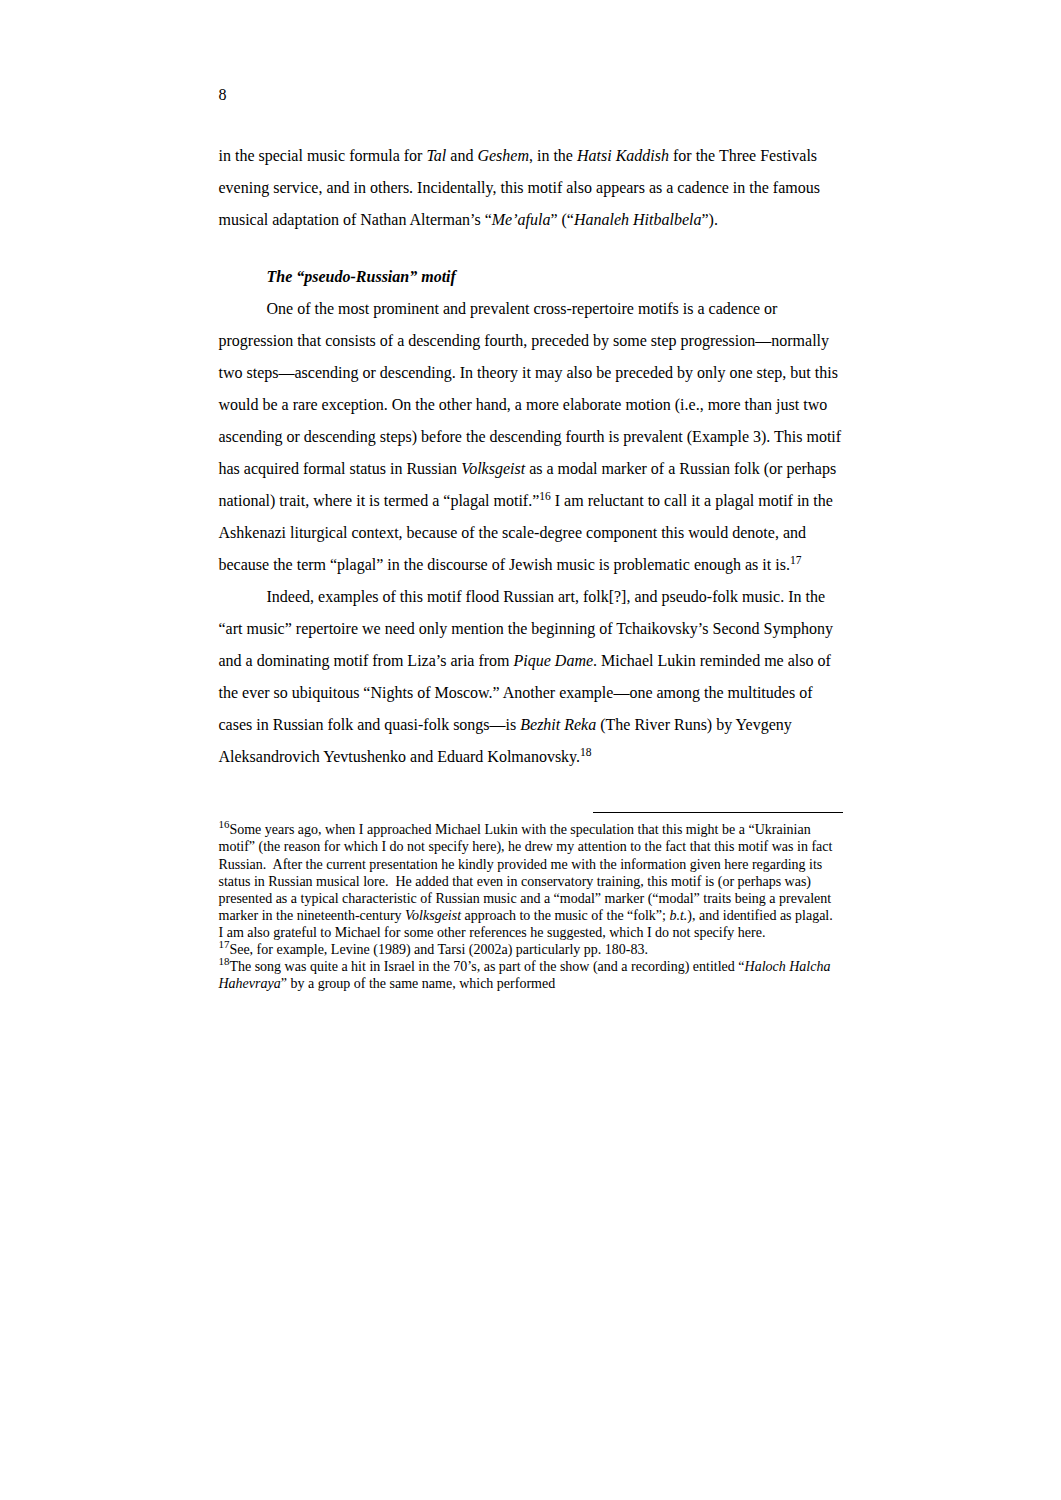8
in the special music formula for Tal and Geshem, in the Hatsi Kaddish for the Three Festivals evening service, and in others. Incidentally, this motif also appears as a cadence in the famous musical adaptation of Nathan Alterman’s “Me’afula” (“Hanaleh Hitbalbela”).
The “pseudo-Russian” motif
One of the most prominent and prevalent cross-repertoire motifs is a cadence or progression that consists of a descending fourth, preceded by some step progression—normally two steps—ascending or descending. In theory it may also be preceded by only one step, but this would be a rare exception. On the other hand, a more elaborate motion (i.e., more than just two ascending or descending steps) before the descending fourth is prevalent (Example 3). This motif has acquired formal status in Russian Volksgeist as a modal marker of a Russian folk (or perhaps national) trait, where it is termed a “plagal motif.”16 I am reluctant to call it a plagal motif in the Ashkenazi liturgical context, because of the scale-degree component this would denote, and because the term “plagal” in the discourse of Jewish music is problematic enough as it is.17
Indeed, examples of this motif flood Russian art, folk[?], and pseudo-folk music. In the “art music” repertoire we need only mention the beginning of Tchaikovsky’s Second Symphony and a dominating motif from Liza’s aria from Pique Dame. Michael Lukin reminded me also of the ever so ubiquitous “Nights of Moscow.” Another example—one among the multitudes of cases in Russian folk and quasi-folk songs—is Bezhit Reka (The River Runs) by Yevgeny Aleksandrovich Yevtushenko and Eduard Kolmanovsky.18
16Some years ago, when I approached Michael Lukin with the speculation that this might be a “Ukrainian motif” (the reason for which I do not specify here), he drew my attention to the fact that this motif was in fact Russian. After the current presentation he kindly provided me with the information given here regarding its status in Russian musical lore. He added that even in conservatory training, this motif is (or perhaps was) presented as a typical characteristic of Russian music and a “modal” marker (“modal” traits being a prevalent marker in the nineteenth-century Volksgeist approach to the music of the “folk”; b.t.), and identified as plagal. I am also grateful to Michael for some other references he suggested, which I do not specify here.
17See, for example, Levine (1989) and Tarsi (2002a) particularly pp. 180-83.
18The song was quite a hit in Israel in the 70’s, as part of the show (and a recording) entitled “Haloch Halcha Hahevraya” by a group of the same name, which performed